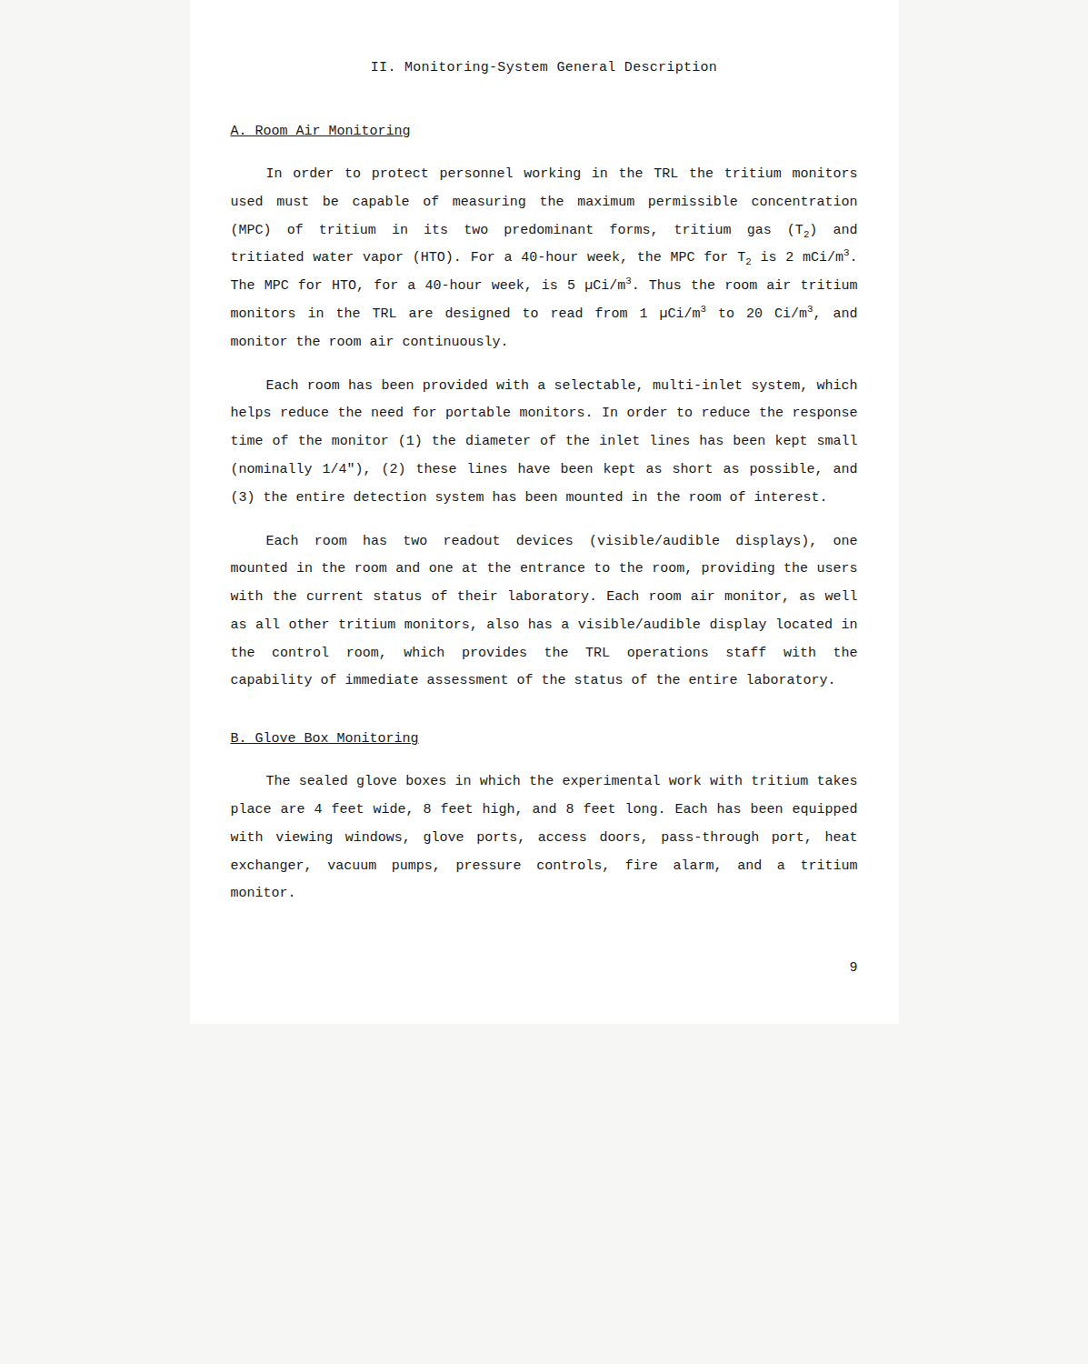II. Monitoring-System General Description
A. Room Air Monitoring
In order to protect personnel working in the TRL the tritium monitors used must be capable of measuring the maximum permissible concentration (MPC) of tritium in its two predominant forms, tritium gas (T2) and tritiated water vapor (HTO). For a 40-hour week, the MPC for T2 is 2 mCi/m3. The MPC for HTO, for a 40-hour week, is 5 µCi/m3. Thus the room air tritium monitors in the TRL are designed to read from 1 µCi/m3 to 20 Ci/m3, and monitor the room air continuously.
Each room has been provided with a selectable, multi-inlet system, which helps reduce the need for portable monitors. In order to reduce the response time of the monitor (1) the diameter of the inlet lines has been kept small (nominally 1/4"), (2) these lines have been kept as short as possible, and (3) the entire detection system has been mounted in the room of interest.
Each room has two readout devices (visible/audible displays), one mounted in the room and one at the entrance to the room, providing the users with the current status of their laboratory. Each room air monitor, as well as all other tritium monitors, also has a visible/audible display located in the control room, which provides the TRL operations staff with the capability of immediate assessment of the status of the entire laboratory.
B. Glove Box Monitoring
The sealed glove boxes in which the experimental work with tritium takes place are 4 feet wide, 8 feet high, and 8 feet long. Each has been equipped with viewing windows, glove ports, access doors, pass-through port, heat exchanger, vacuum pumps, pressure controls, fire alarm, and a tritium monitor.
9